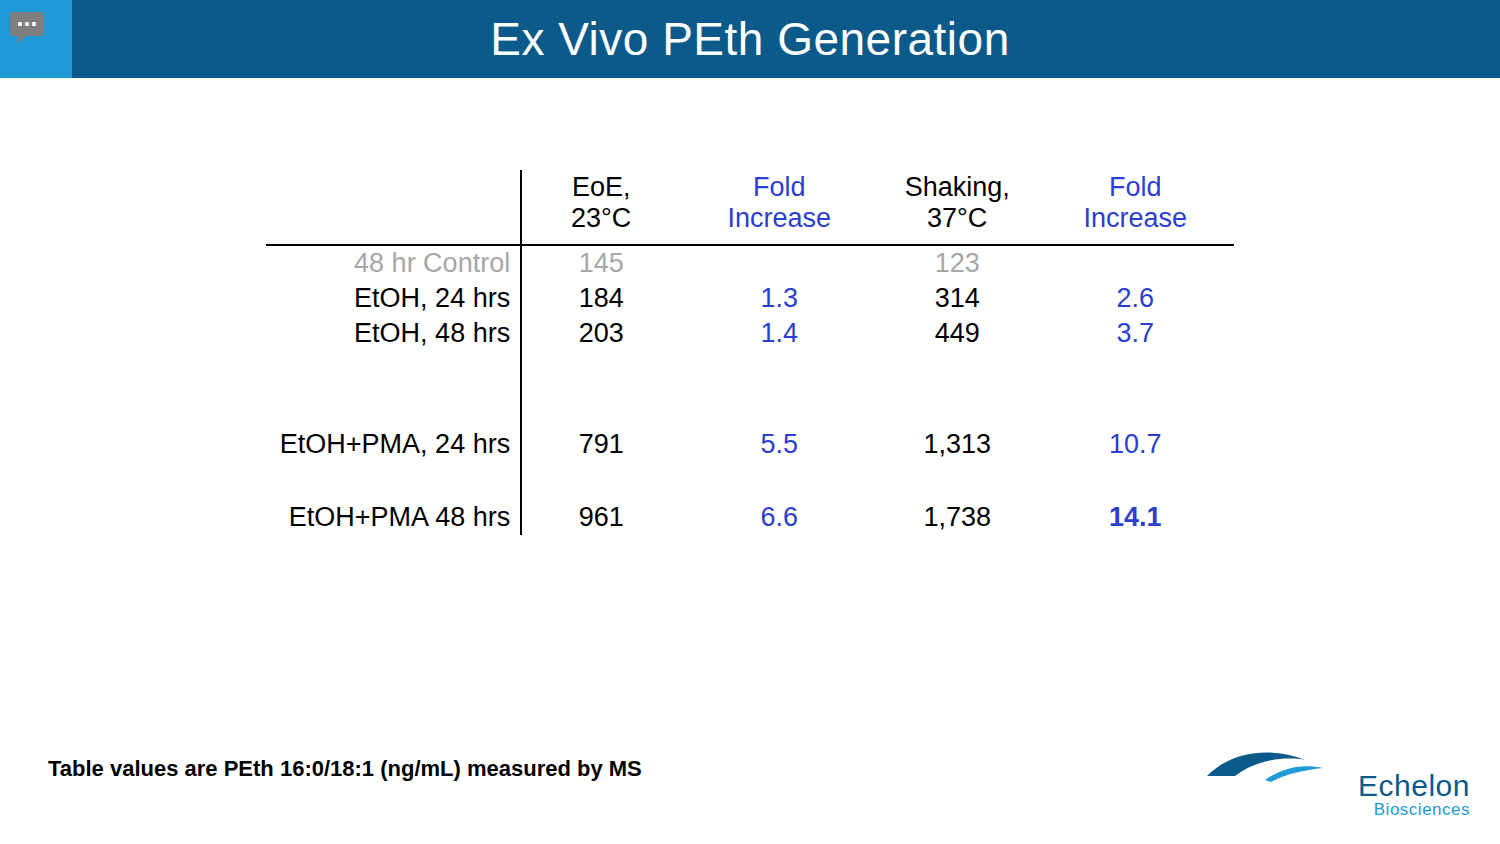Ex Vivo PEth Generation
| | EoE, 23°C | Fold Increase | Shaking, 37°C | Fold Increase |
| --- | --- | --- | --- | --- |
| 48 hr Control | 145 | | 123 | |
| EtOH, 24 hrs | 184 | 1.3 | 314 | 2.6 |
| EtOH, 48 hrs | 203 | 1.4 | 449 | 3.7 |
| EtOH+PMA, 24 hrs | 791 | 5.5 | 1,313 | 10.7 |
| EtOH+PMA 48 hrs | 961 | 6.6 | 1,738 | 14.1 |
Table values are PEth 16:0/18:1 (ng/mL) measured by MS
Echelon
Biosciences